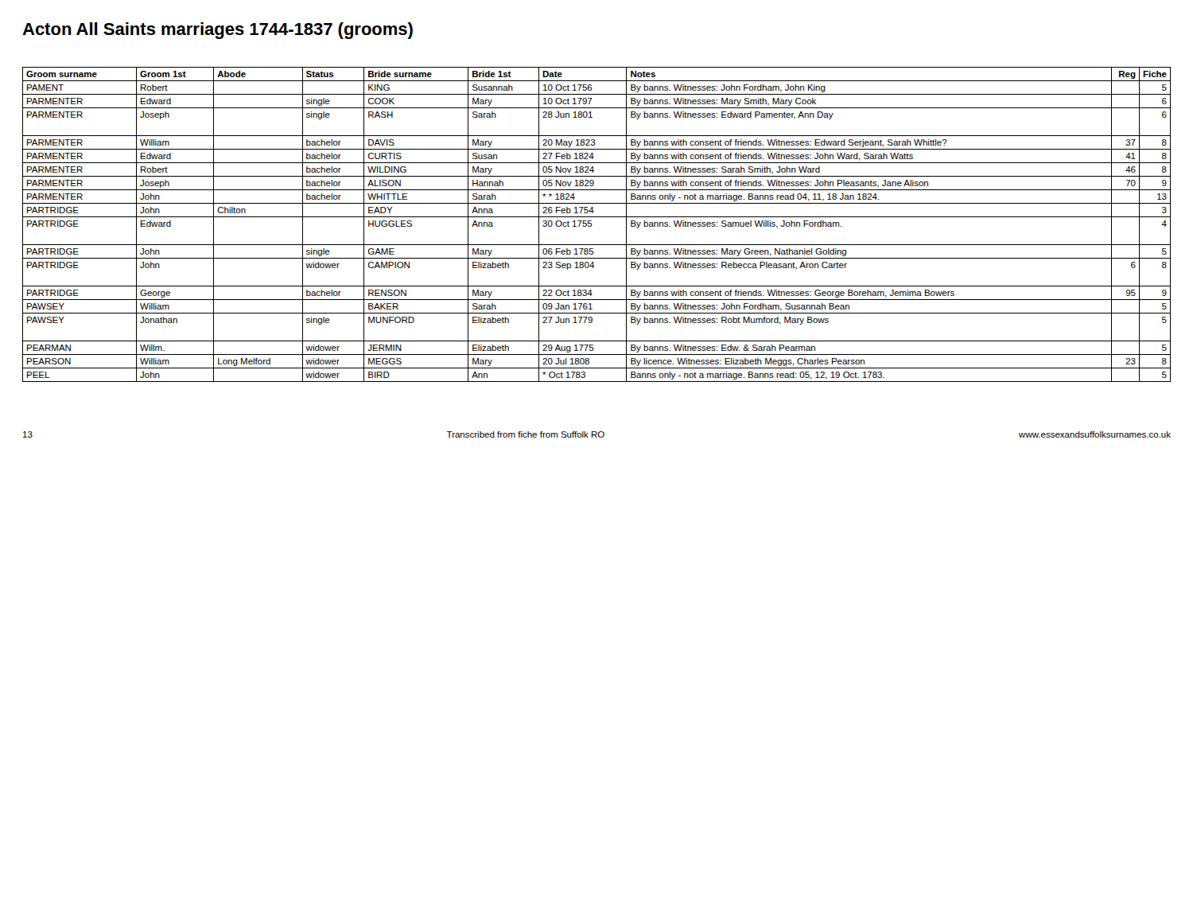Acton All Saints marriages 1744-1837 (grooms)
| Groom surname | Groom 1st | Abode | Status | Bride surname | Bride 1st | Date | Notes | Reg | Fiche |
| --- | --- | --- | --- | --- | --- | --- | --- | --- | --- |
| PAMENT | Robert | | | KING | Susannah | 10 Oct 1756 | By banns. Witnesses: John Fordham, John King | | 5 |
| PARMENTER | Edward | | single | COOK | Mary | 10 Oct 1797 | By banns. Witnesses: Mary Smith, Mary Cook | | 6 |
| PARMENTER | Joseph | | single | RASH | Sarah | 28 Jun 1801 | By banns. Witnesses: Edward Pamenter, Ann Day | | 6 |
| PARMENTER | William | | bachelor | DAVIS | Mary | 20 May 1823 | By banns with consent of friends. Witnesses: Edward Serjeant, Sarah Whittle? | 37 | 8 |
| PARMENTER | Edward | | bachelor | CURTIS | Susan | 27 Feb 1824 | By banns with consent of friends. Witnesses: John Ward, Sarah Watts | 41 | 8 |
| PARMENTER | Robert | | bachelor | WILDING | Mary | 05 Nov 1824 | By banns. Witnesses: Sarah Smith, John Ward | 46 | 8 |
| PARMENTER | Joseph | | bachelor | ALISON | Hannah | 05 Nov 1829 | By banns with consent of friends. Witnesses: John Pleasants, Jane Alison | 70 | 9 |
| PARMENTER | John | | bachelor | WHITTLE | Sarah | * * 1824 | Banns only - not a marriage. Banns read 04, 11, 18 Jan 1824. | | 13 |
| PARTRIDGE | John | Chilton | | EADY | Anna | 26 Feb 1754 | | | 3 |
| PARTRIDGE | Edward | | | HUGGLES | Anna | 30 Oct 1755 | By banns. Witnesses: Samuel Willis, John Fordham. | | 4 |
| PARTRIDGE | John | | single | GAME | Mary | 06 Feb 1785 | By banns. Witnesses: Mary Green, Nathaniel Golding | | 5 |
| PARTRIDGE | John | | widower | CAMPION | Elizabeth | 23 Sep 1804 | By banns. Witnesses: Rebecca Pleasant, Aron Carter | 6 | 8 |
| PARTRIDGE | George | | bachelor | RENSON | Mary | 22 Oct 1834 | By banns with consent of friends. Witnesses: George Boreham, Jemima Bowers | 95 | 9 |
| PAWSEY | William | | | BAKER | Sarah | 09 Jan 1761 | By banns. Witnesses: John Fordham, Susannah Bean | | 5 |
| PAWSEY | Jonathan | | single | MUNFORD | Elizabeth | 27 Jun 1779 | By banns. Witnesses: Robt Mumford, Mary Bows | | 5 |
| PEARMAN | Willm. | | widower | JERMIN | Elizabeth | 29 Aug 1775 | By banns. Witnesses: Edw. & Sarah Pearman | | 5 |
| PEARSON | William | Long Melford | widower | MEGGS | Mary | 20 Jul 1808 | By licence. Witnesses: Elizabeth Meggs, Charles Pearson | 23 | 8 |
| PEEL | John | | widower | BIRD | Ann | * Oct 1783 | Banns only - not a marriage. Banns read: 05, 12, 19 Oct. 1783. | | 5 |
13
Transcribed from fiche from Suffolk RO
www.essexandsuffolksurnames.co.uk